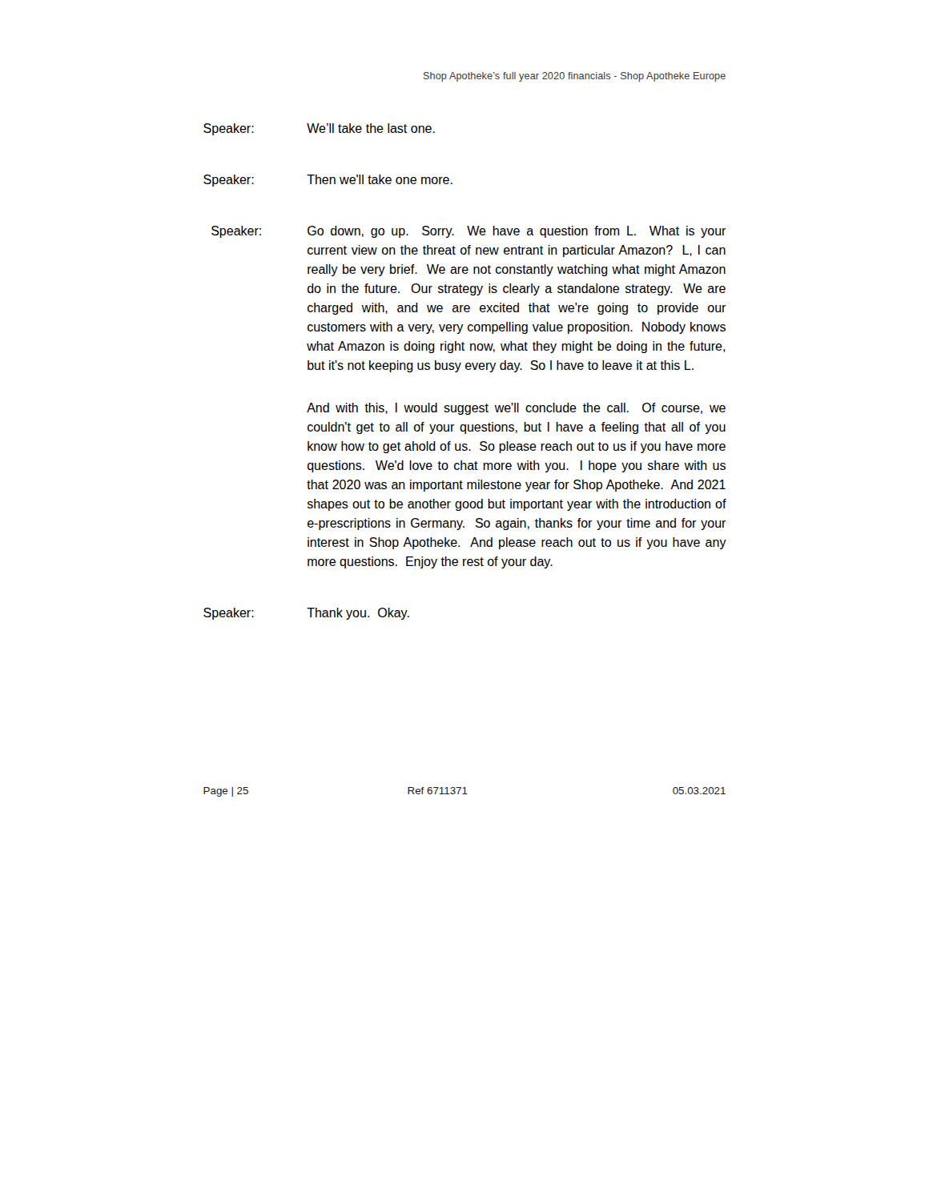Shop Apotheke’s full year 2020 financials - Shop Apotheke Europe
Speaker:
We’ll take the last one.
Speaker:
Then we'll take one more.
Speaker:
Go down, go up. Sorry. We have a question from L. What is your current view on the threat of new entrant in particular Amazon? L, I can really be very brief. We are not constantly watching what might Amazon do in the future. Our strategy is clearly a standalone strategy. We are charged with, and we are excited that we're going to provide our customers with a very, very compelling value proposition. Nobody knows what Amazon is doing right now, what they might be doing in the future, but it's not keeping us busy every day. So I have to leave it at this L.
And with this, I would suggest we'll conclude the call. Of course, we couldn't get to all of your questions, but I have a feeling that all of you know how to get ahold of us. So please reach out to us if you have more questions. We'd love to chat more with you. I hope you share with us that 2020 was an important milestone year for Shop Apotheke. And 2021 shapes out to be another good but important year with the introduction of e-prescriptions in Germany. So again, thanks for your time and for your interest in Shop Apotheke. And please reach out to us if you have any more questions. Enjoy the rest of your day.
Speaker:
Thank you. Okay.
Page | 25
Ref 6711371
05.03.2021